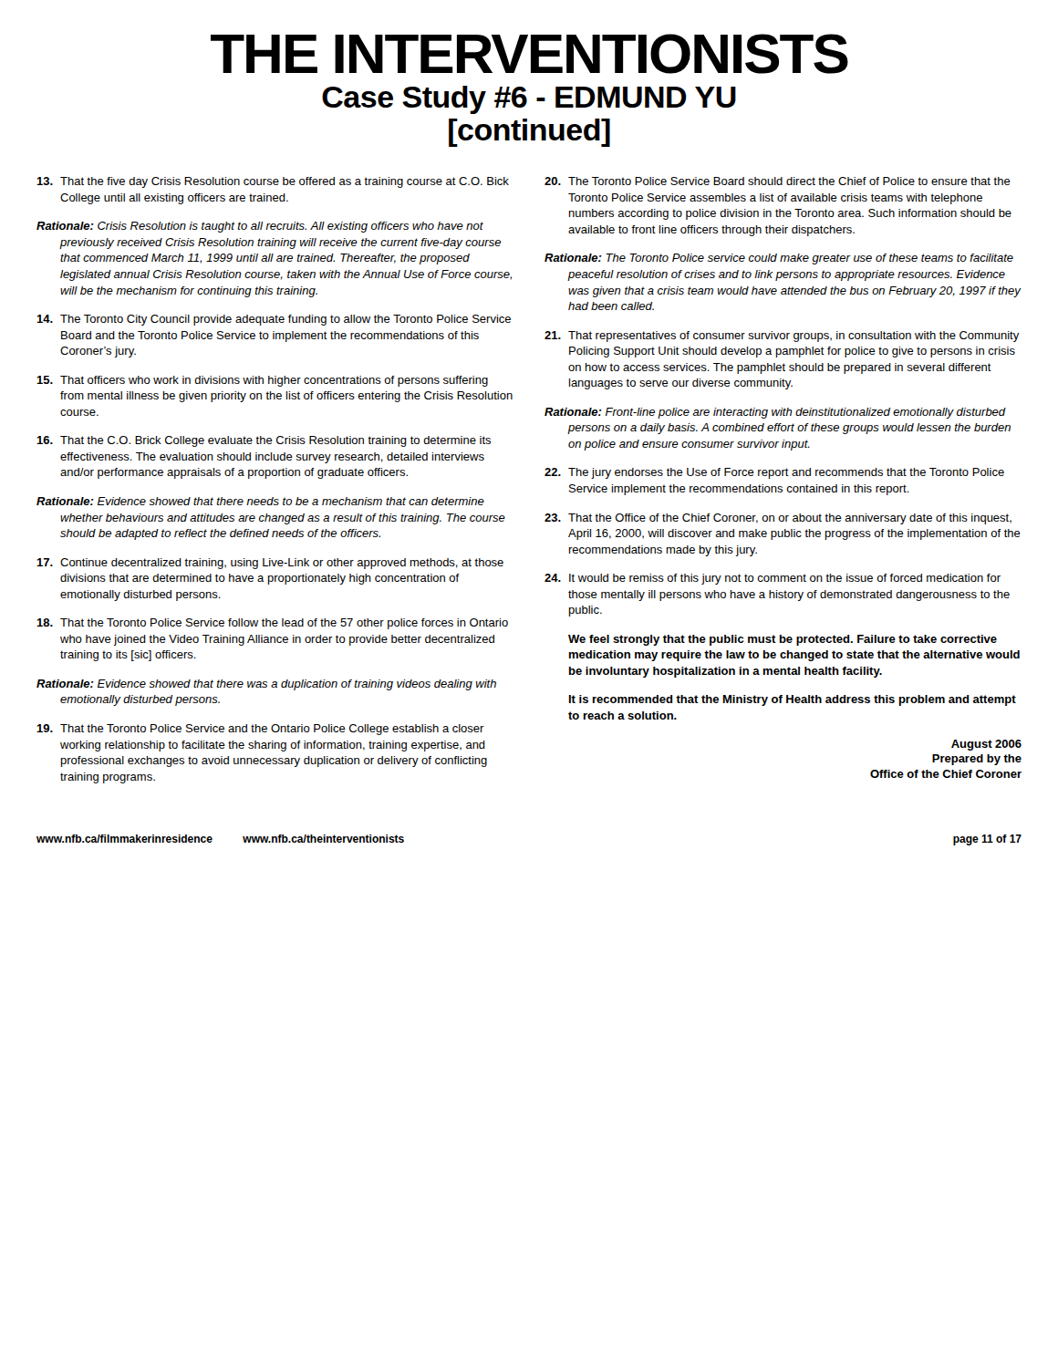THE INTERVENTIONISTS
Case Study #6 - EDMUND YU
[continued]
13. That the five day Crisis Resolution course be offered as a training course at C.O. Bick College until all existing officers are trained.
Rationale: Crisis Resolution is taught to all recruits. All existing officers who have not previously received Crisis Resolution training will receive the current five-day course that commenced March 11, 1999 until all are trained. Thereafter, the proposed legislated annual Crisis Resolution course, taken with the Annual Use of Force course, will be the mechanism for continuing this training.
14. The Toronto City Council provide adequate funding to allow the Toronto Police Service Board and the Toronto Police Service to implement the recommendations of this Coroner’s jury.
15. That officers who work in divisions with higher concentrations of persons suffering from mental illness be given priority on the list of officers entering the Crisis Resolution course.
16. That the C.O. Brick College evaluate the Crisis Resolution training to determine its effectiveness. The evaluation should include survey research, detailed interviews and/or performance appraisals of a proportion of graduate officers.
Rationale: Evidence showed that there needs to be a mechanism that can determine whether behaviours and attitudes are changed as a result of this training. The course should be adapted to reflect the defined needs of the officers.
17. Continue decentralized training, using Live-Link or other approved methods, at those divisions that are determined to have a proportionately high concentration of emotionally disturbed persons.
18. That the Toronto Police Service follow the lead of the 57 other police forces in Ontario who have joined the Video Training Alliance in order to provide better decentralized training to its [sic] officers.
Rationale: Evidence showed that there was a duplication of training videos dealing with emotionally disturbed persons.
19. That the Toronto Police Service and the Ontario Police College establish a closer working relationship to facilitate the sharing of information, training expertise, and professional exchanges to avoid unnecessary duplication or delivery of conflicting training programs.
20. The Toronto Police Service Board should direct the Chief of Police to ensure that the Toronto Police Service assembles a list of available crisis teams with telephone numbers according to police division in the Toronto area. Such information should be available to front line officers through their dispatchers.
Rationale: The Toronto Police service could make greater use of these teams to facilitate peaceful resolution of crises and to link persons to appropriate resources. Evidence was given that a crisis team would have attended the bus on February 20, 1997 if they had been called.
21. That representatives of consumer survivor groups, in consultation with the Community Policing Support Unit should develop a pamphlet for police to give to persons in crisis on how to access services. The pamphlet should be prepared in several different languages to serve our diverse community.
Rationale: Front-line police are interacting with deinstitutionalized emotionally disturbed persons on a daily basis. A combined effort of these groups would lessen the burden on police and ensure consumer survivor input.
22. The jury endorses the Use of Force report and recommends that the Toronto Police Service implement the recommendations contained in this report.
23. That the Office of the Chief Coroner, on or about the anniversary date of this inquest, April 16, 2000, will discover and make public the progress of the implementation of the recommendations made by this jury.
24. It would be remiss of this jury not to comment on the issue of forced medication for those mentally ill persons who have a history of demonstrated dangerousness to the public.
We feel strongly that the public must be protected. Failure to take corrective medication may require the law to be changed to state that the alternative would be involuntary hospitalization in a mental health facility.
It is recommended that the Ministry of Health address this problem and attempt to reach a solution.
August 2006
Prepared by the
Office of the Chief Coroner
www.nfb.ca/filmmakerinresidence www.nfb.ca/theinterventionists
page 11 of 17